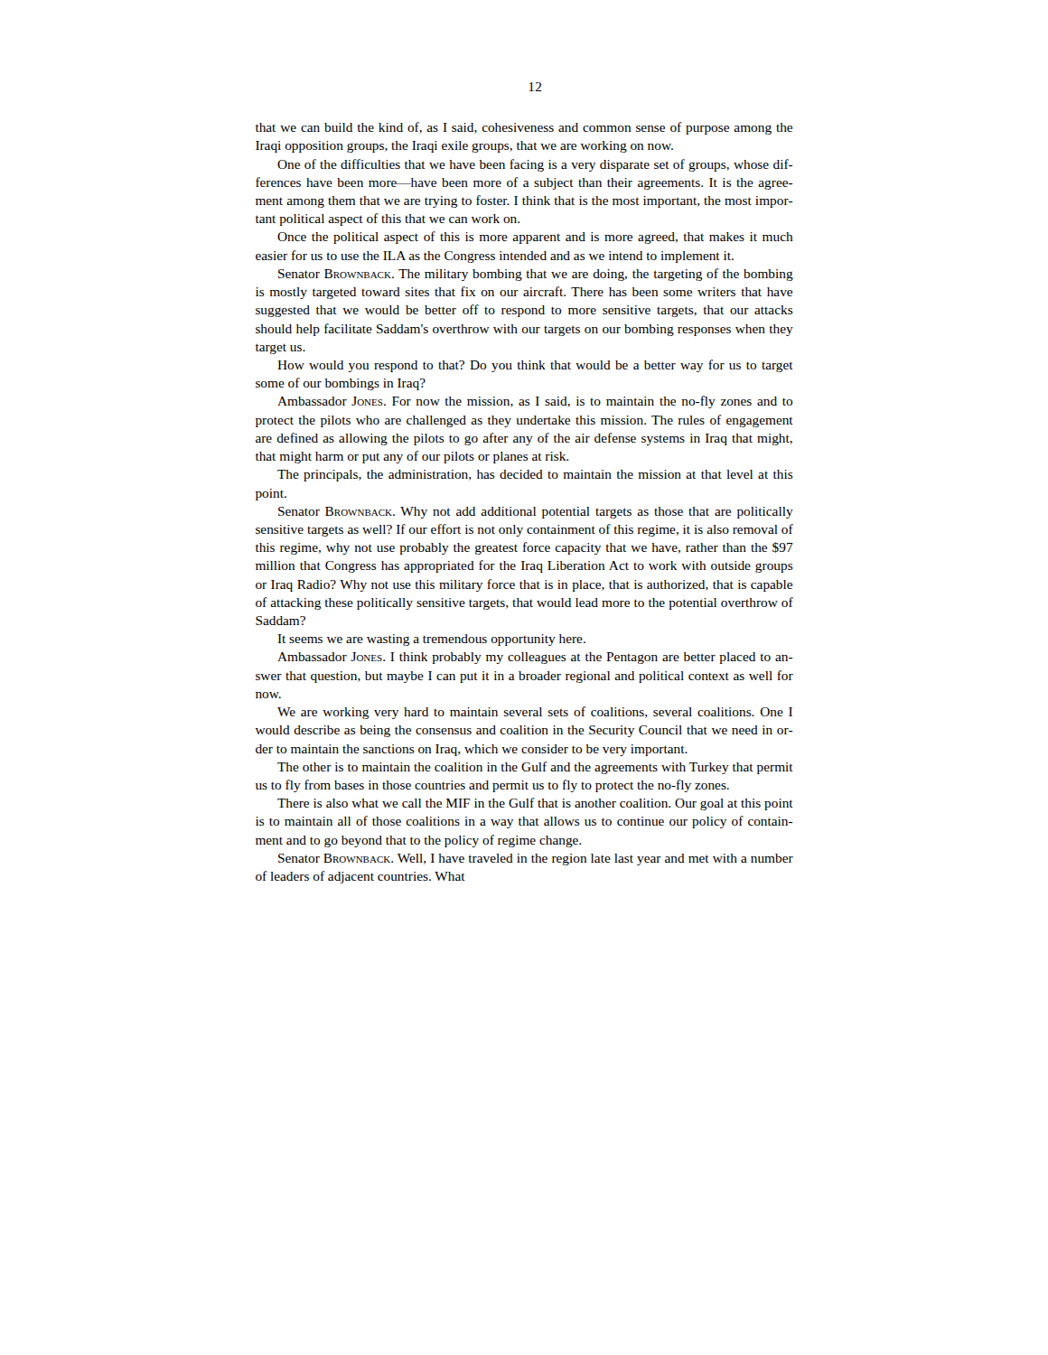12
that we can build the kind of, as I said, cohesiveness and common sense of purpose among the Iraqi opposition groups, the Iraqi exile groups, that we are working on now.
One of the difficulties that we have been facing is a very disparate set of groups, whose differences have been more—have been more of a subject than their agreements. It is the agreement among them that we are trying to foster. I think that is the most important, the most important political aspect of this that we can work on.
Once the political aspect of this is more apparent and is more agreed, that makes it much easier for us to use the ILA as the Congress intended and as we intend to implement it.
Senator Brownback. The military bombing that we are doing, the targeting of the bombing is mostly targeted toward sites that fix on our aircraft. There has been some writers that have suggested that we would be better off to respond to more sensitive targets, that our attacks should help facilitate Saddam's overthrow with our targets on our bombing responses when they target us.
How would you respond to that? Do you think that would be a better way for us to target some of our bombings in Iraq?
Ambassador Jones. For now the mission, as I said, is to maintain the no-fly zones and to protect the pilots who are challenged as they undertake this mission. The rules of engagement are defined as allowing the pilots to go after any of the air defense systems in Iraq that might, that might harm or put any of our pilots or planes at risk.
The principals, the administration, has decided to maintain the mission at that level at this point.
Senator Brownback. Why not add additional potential targets as those that are politically sensitive targets as well? If our effort is not only containment of this regime, it is also removal of this regime, why not use probably the greatest force capacity that we have, rather than the $97 million that Congress has appropriated for the Iraq Liberation Act to work with outside groups or Iraq Radio? Why not use this military force that is in place, that is authorized, that is capable of attacking these politically sensitive targets, that would lead more to the potential overthrow of Saddam?
It seems we are wasting a tremendous opportunity here.
Ambassador Jones. I think probably my colleagues at the Pentagon are better placed to answer that question, but maybe I can put it in a broader regional and political context as well for now.
We are working very hard to maintain several sets of coalitions, several coalitions. One I would describe as being the consensus and coalition in the Security Council that we need in order to maintain the sanctions on Iraq, which we consider to be very important.
The other is to maintain the coalition in the Gulf and the agreements with Turkey that permit us to fly from bases in those countries and permit us to fly to protect the no-fly zones.
There is also what we call the MIF in the Gulf that is another coalition. Our goal at this point is to maintain all of those coalitions in a way that allows us to continue our policy of containment and to go beyond that to the policy of regime change.
Senator Brownback. Well, I have traveled in the region late last year and met with a number of leaders of adjacent countries. What